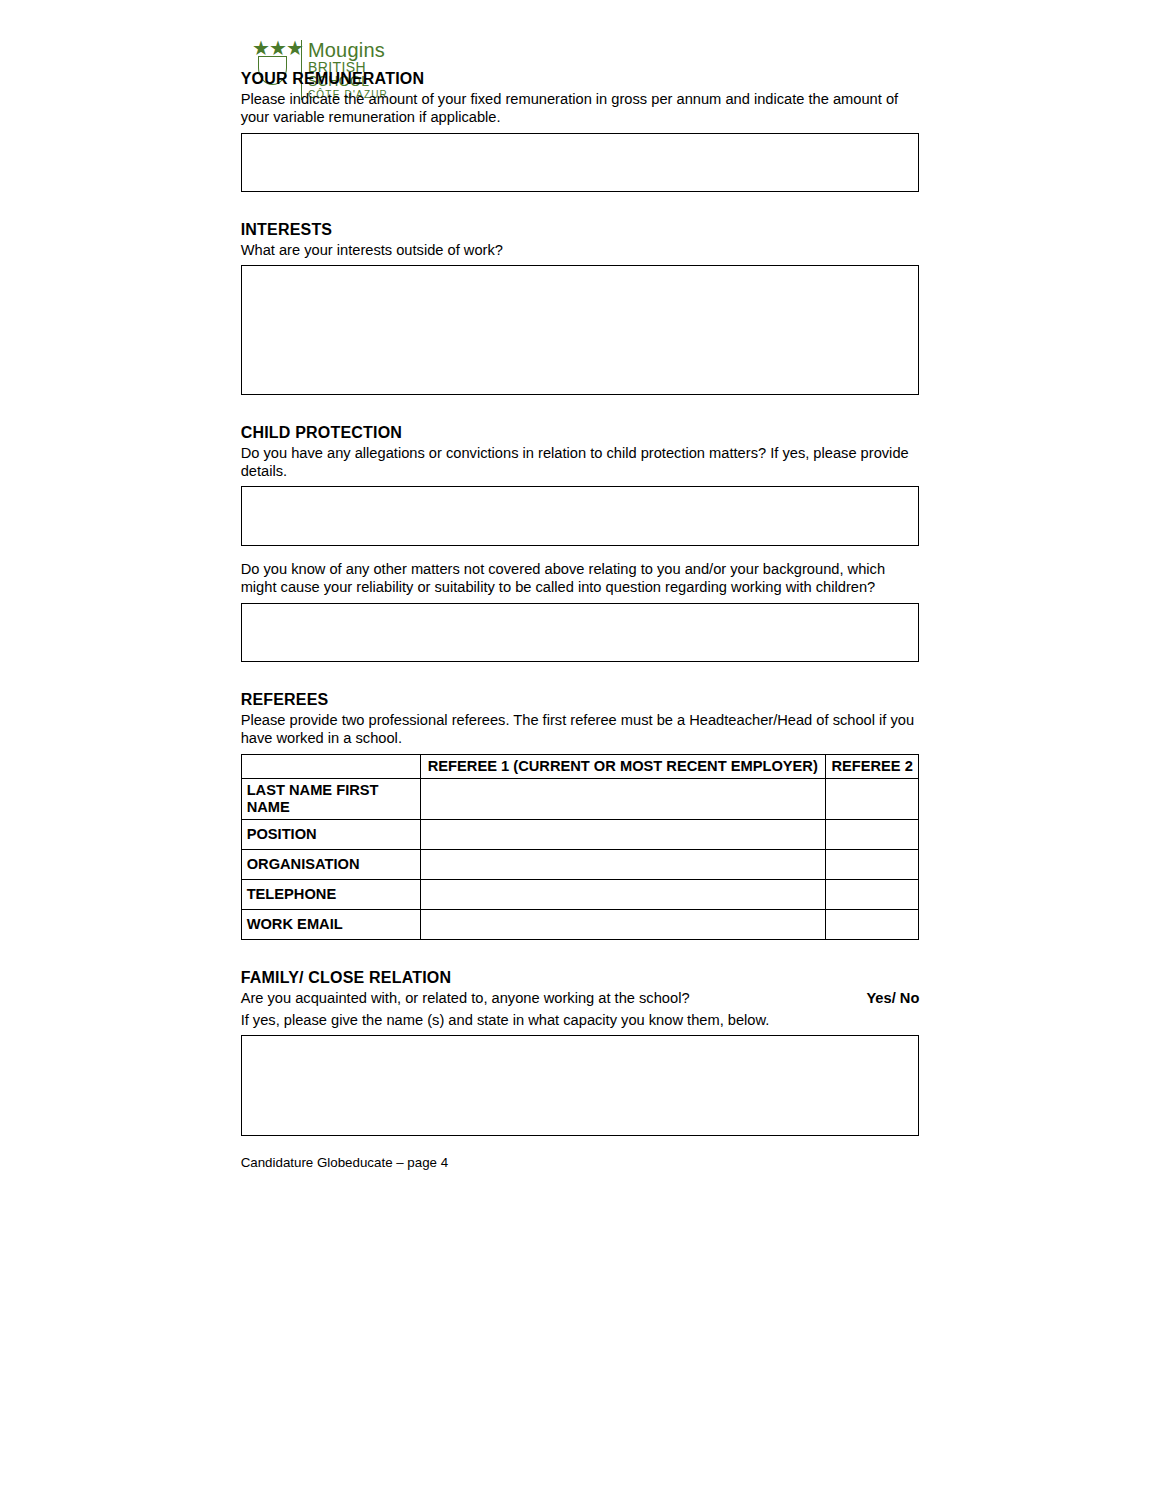★★★
Mougins
British
School
CÔTE D'AZUR
YOUR REMUNERATION
Please indicate the amount of your fixed remuneration in gross per annum and indicate the amount of your variable remuneration if applicable.
INTERESTS
What are your interests outside of work?
CHILD PROTECTION
Do you have any allegations or convictions in relation to child protection matters? If yes, please provide details.
Do you know of any other matters not covered above relating to you and/or your background, which might cause your reliability or suitability to be called into question regarding working with children?
REFEREES
Please provide two professional referees. The first referee must be a Headteacher/Head of school if you have worked in a school.
| | REFEREE 1 (CURRENT OR MOST RECENT EMPLOYER) | REFEREE 2 |
| --- | --- | --- |
| LAST NAME FIRST NAME | | |
| POSITION | | |
| ORGANISATION | | |
| TELEPHONE | | |
| WORK EMAIL | | |
FAMILY/ CLOSE RELATION
Are you acquainted with, or related to, anyone working at the school? Yes/ No
If yes, please give the name (s) and state in what capacity you know them, below.
Candidature Globeducate – page 4